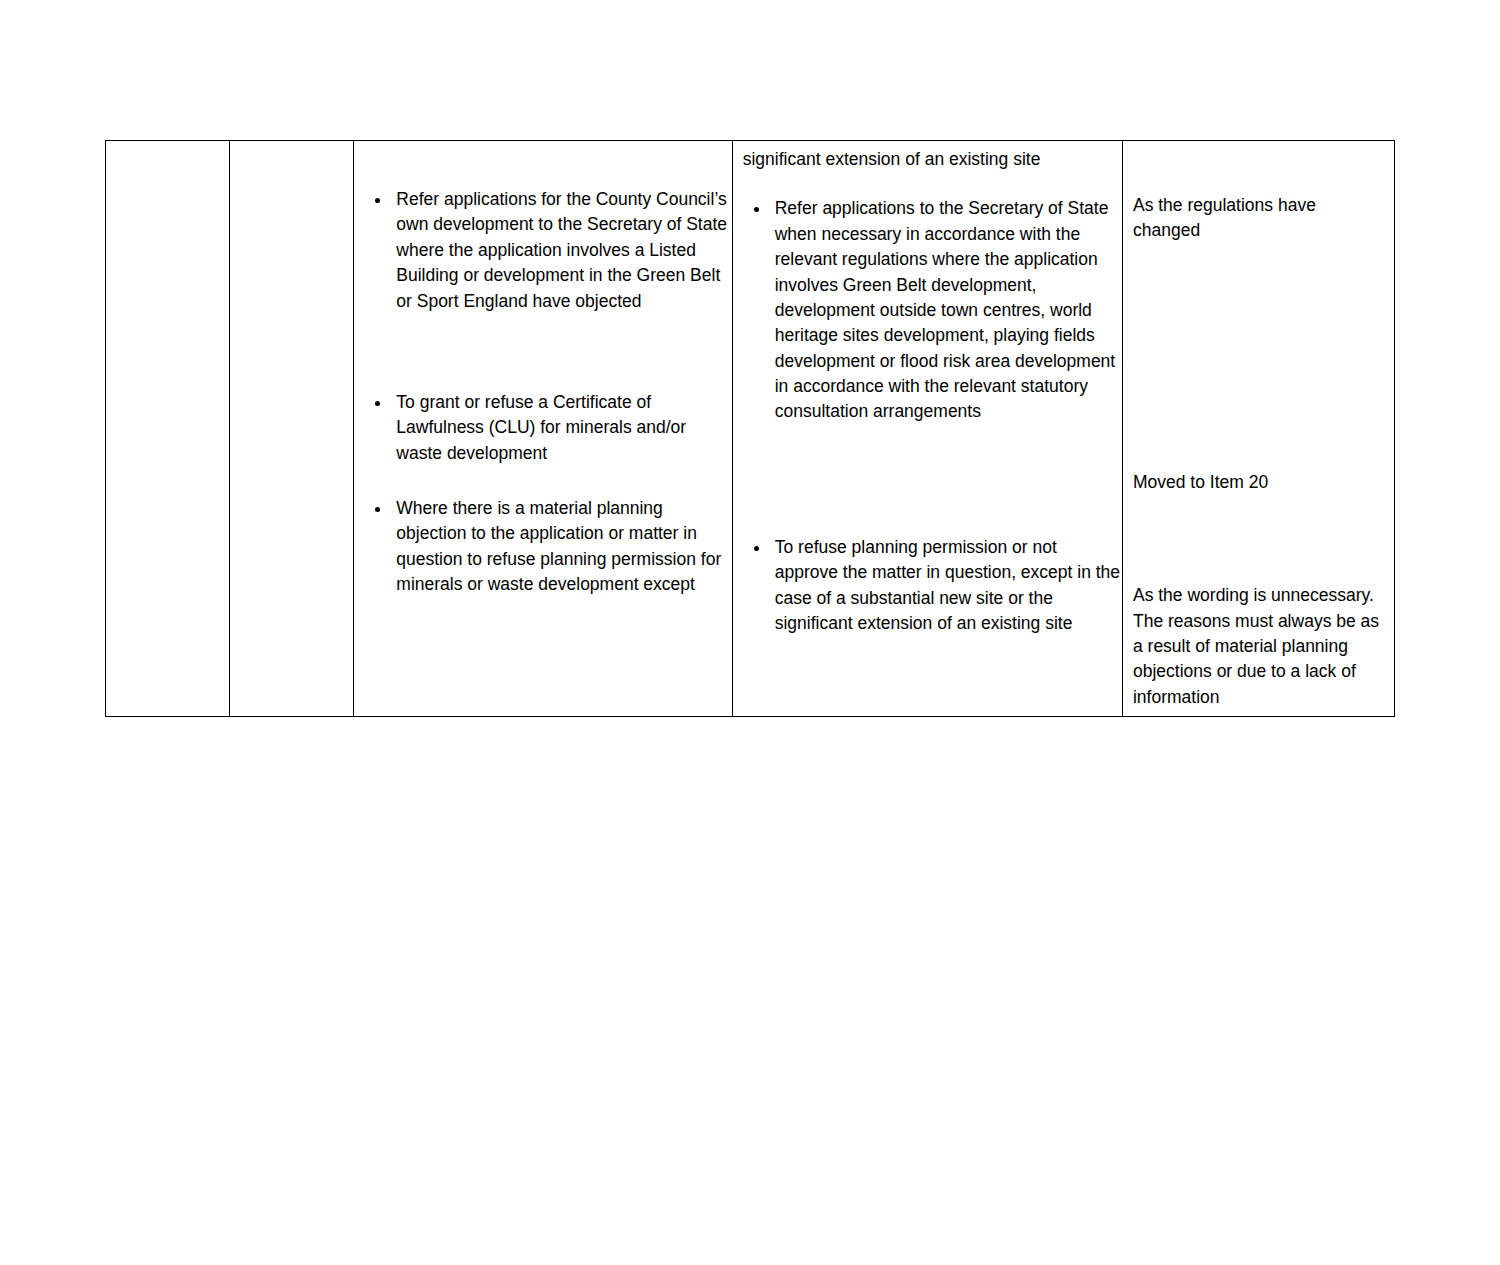| | | Refer applications for the County Council’s own development to the Secretary of State where the application involves a Listed Building or development in the Green Belt or Sport England have objected To grant or refuse a Certificate of Lawfulness (CLU) for minerals and/or waste development Where there is a material planning objection to the application or matter in question to refuse planning permission for minerals or waste development except | significant extension of an existing site Refer applications to the Secretary of State when necessary in accordance with the relevant regulations where the application involves Green Belt development, development outside town centres, world heritage sites development, playing fields development or flood risk area development in accordance with the relevant statutory consultation arrangements To refuse planning permission or not approve the matter in question, except in the case of a substantial new site or the significant extension of an existing site | As the regulations have changed Moved to Item 20 As the wording is unnecessary. The reasons must always be as a result of material planning objections or due to a lack of information |